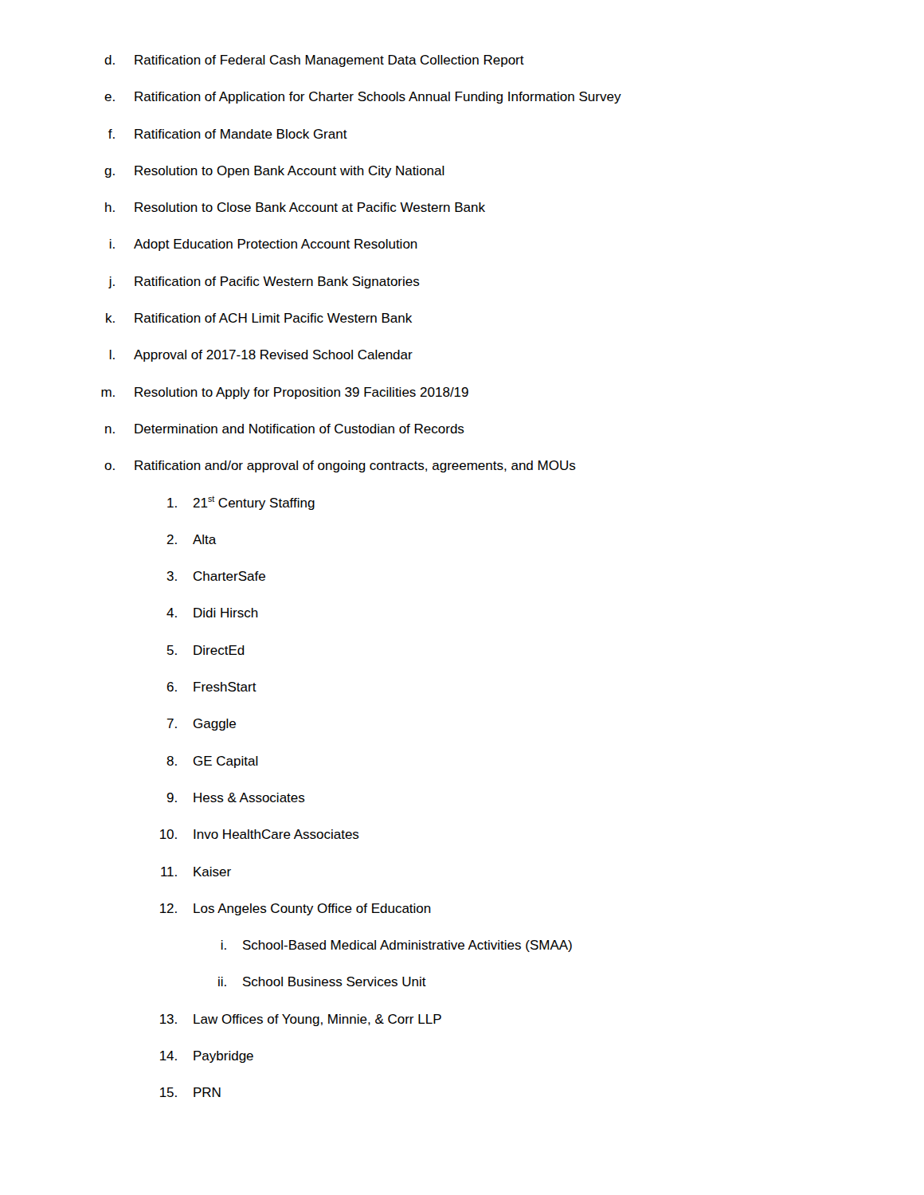Ratification of Federal Cash Management Data Collection Report
Ratification of Application for Charter Schools Annual Funding Information Survey
Ratification of Mandate Block Grant
Resolution to Open Bank Account with City National
Resolution to Close Bank Account at Pacific Western Bank
Adopt Education Protection Account Resolution
Ratification of Pacific Western Bank Signatories
Ratification of ACH Limit Pacific Western Bank
Approval of 2017-18 Revised School Calendar
Resolution to Apply for Proposition 39 Facilities 2018/19
Determination and Notification of Custodian of Records
Ratification and/or approval of ongoing contracts, agreements, and MOUs
21st Century Staffing
Alta
CharterSafe
Didi Hirsch
DirectEd
FreshStart
Gaggle
GE Capital
Hess & Associates
Invo HealthCare Associates
Kaiser
Los Angeles County Office of Education
School-Based Medical Administrative Activities (SMAA)
School Business Services Unit
Law Offices of Young, Minnie, & Corr LLP
Paybridge
PRN